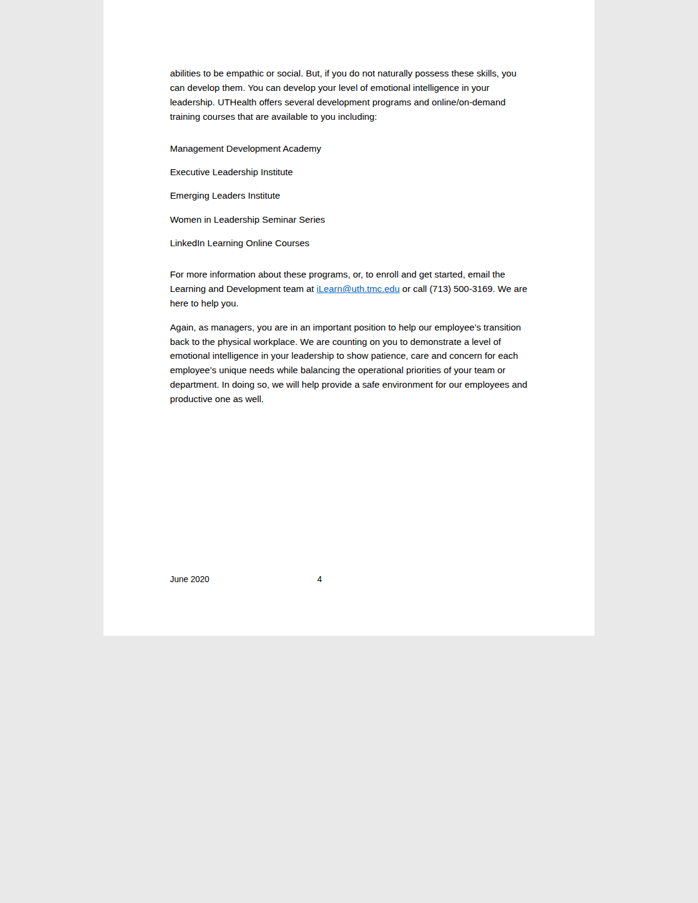abilities to be empathic or social. But, if you do not naturally possess these skills, you can develop them. You can develop your level of emotional intelligence in your leadership. UTHealth offers several development programs and online/on-demand training courses that are available to you including:
Management Development Academy
Executive Leadership Institute
Emerging Leaders Institute
Women in Leadership Seminar Series
LinkedIn Learning Online Courses
For more information about these programs, or, to enroll and get started, email the Learning and Development team at iLearn@uth.tmc.edu or call (713) 500-3169. We are here to help you.
Again, as managers, you are in an important position to help our employee’s transition back to the physical workplace. We are counting on you to demonstrate a level of emotional intelligence in your leadership to show patience, care and concern for each employee’s unique needs while balancing the operational priorities of your team or department. In doing so, we will help provide a safe environment for our employees and productive one as well.
June 2020
4